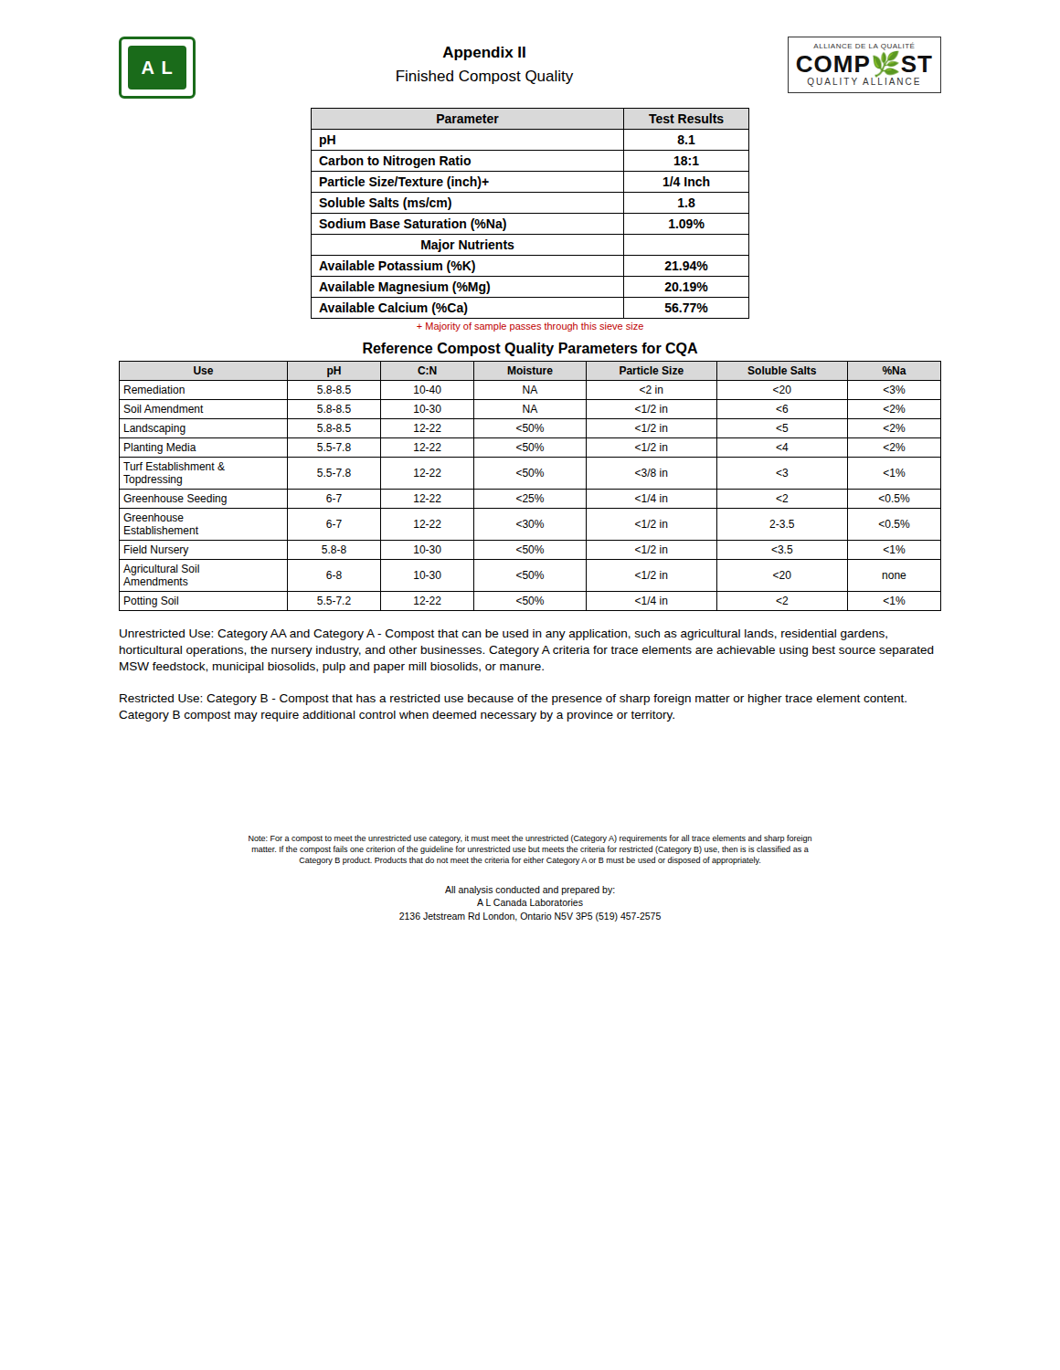A L
Appendix II
Finished Compost Quality
ALLIANCE DE LA QUALITÉ
COMP🌿ST
QUALITY ALLIANCE
| Parameter | Test Results |
| --- | --- |
| pH | 8.1 |
| Carbon to Nitrogen Ratio | 18:1 |
| Particle Size/Texture (inch)+ | 1/4 Inch |
| Soluble Salts (ms/cm) | 1.8 |
| Sodium Base Saturation (%Na) | 1.09% |
| Major Nutrients | |
| Available Potassium (%K) | 21.94% |
| Available Magnesium (%Mg) | 20.19% |
| Available Calcium (%Ca) | 56.77% |
+ Majority of sample passes through this sieve size
Reference Compost Quality Parameters for CQA
| Use | pH | C:N | Moisture | Particle Size | Soluble Salts | %Na |
| --- | --- | --- | --- | --- | --- | --- |
| Remediation | 5.8-8.5 | 10-40 | NA | <2 in | <20 | <3% |
| Soil Amendment | 5.8-8.5 | 10-30 | NA | <1/2 in | <6 | <2% |
| Landscaping | 5.8-8.5 | 12-22 | <50% | <1/2 in | <5 | <2% |
| Planting Media | 5.5-7.8 | 12-22 | <50% | <1/2 in | <4 | <2% |
| Turf Establishment & Topdressing | 5.5-7.8 | 12-22 | <50% | <3/8 in | <3 | <1% |
| Greenhouse Seeding | 6-7 | 12-22 | <25% | <1/4 in | <2 | <0.5% |
| Greenhouse Establishement | 6-7 | 12-22 | <30% | <1/2 in | 2-3.5 | <0.5% |
| Field Nursery | 5.8-8 | 10-30 | <50% | <1/2 in | <3.5 | <1% |
| Agricultural Soil Amendments | 6-8 | 10-30 | <50% | <1/2 in | <20 | none |
| Potting Soil | 5.5-7.2 | 12-22 | <50% | <1/4 in | <2 | <1% |
Unrestricted Use: Category AA and Category A - Compost that can be used in any application, such as agricultural lands, residential gardens, horticultural operations, the nursery industry, and other businesses. Category A criteria for trace elements are achievable using best source separated MSW feedstock, municipal biosolids, pulp and paper mill biosolids, or manure.
Restricted Use: Category B - Compost that has a restricted use because of the presence of sharp foreign matter or higher trace element content. Category B compost may require additional control when deemed necessary by a province or territory.
Note: For a compost to meet the unrestricted use category, it must meet the unrestricted (Category A) requirements for all trace elements and sharp foreign
matter. If the compost fails one criterion of the guideline for unrestricted use but meets the criteria for restricted (Category B) use, then is is classified as a
Category B product. Products that do not meet the criteria for either Category A or B must be used or disposed of appropriately.
All analysis conducted and prepared by:
A L Canada Laboratories
2136 Jetstream Rd London, Ontario N5V 3P5 (519) 457-2575